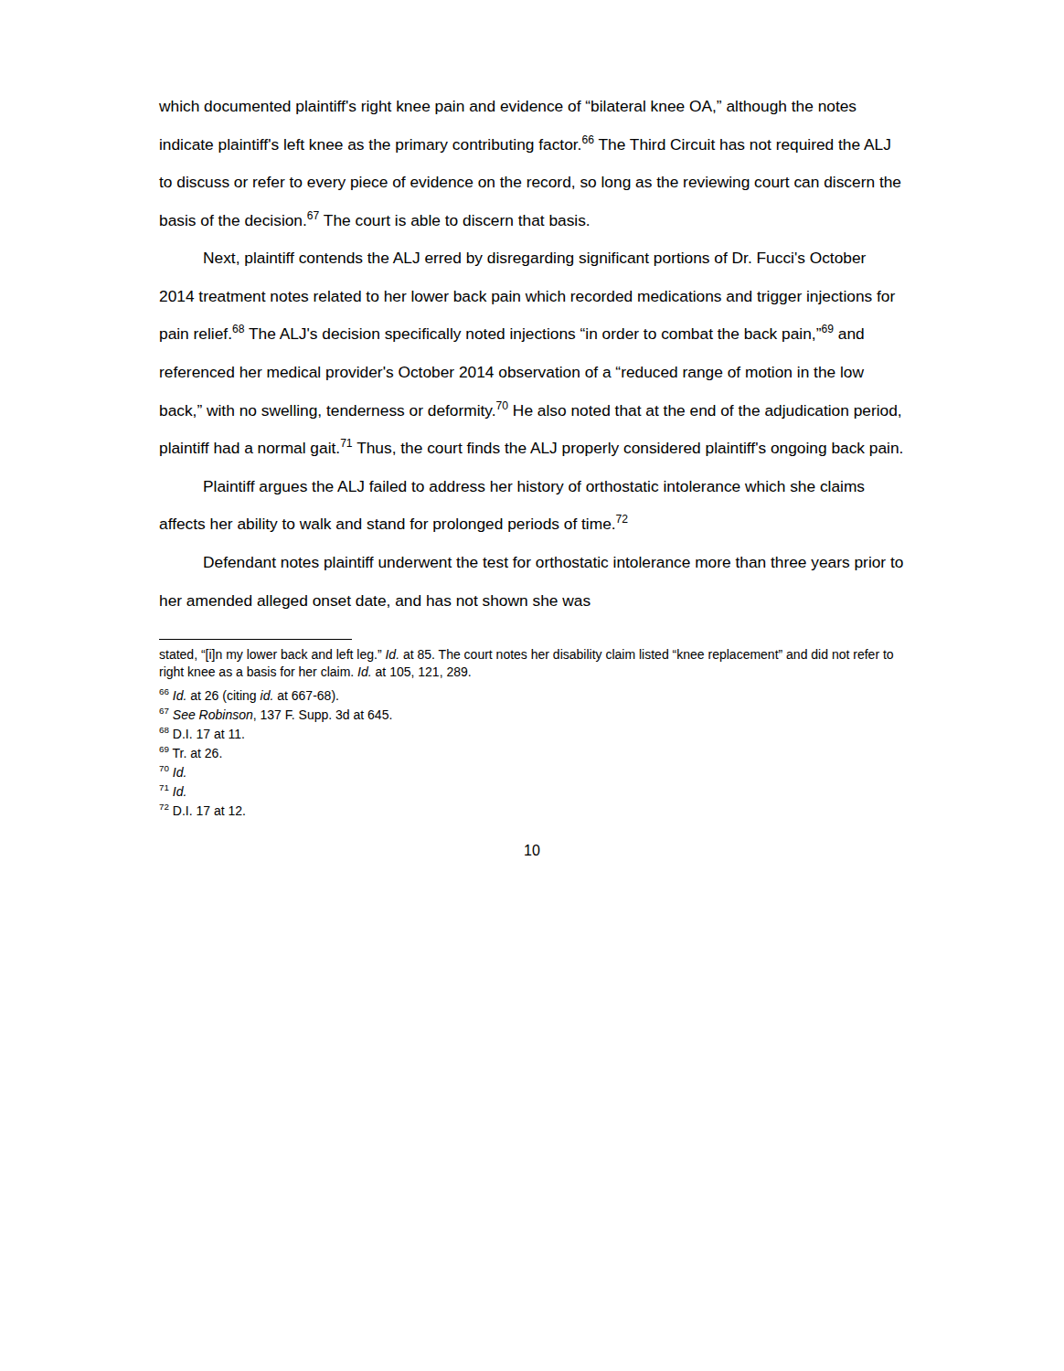which documented plaintiff's right knee pain and evidence of “bilateral knee OA,” although the notes indicate plaintiff's left knee as the primary contributing factor.66 The Third Circuit has not required the ALJ to discuss or refer to every piece of evidence on the record, so long as the reviewing court can discern the basis of the decision.67 The court is able to discern that basis.
Next, plaintiff contends the ALJ erred by disregarding significant portions of Dr. Fucci's October 2014 treatment notes related to her lower back pain which recorded medications and trigger injections for pain relief.68 The ALJ's decision specifically noted injections “in order to combat the back pain,”69 and referenced her medical provider's October 2014 observation of a “reduced range of motion in the low back,” with no swelling, tenderness or deformity.70 He also noted that at the end of the adjudication period, plaintiff had a normal gait.71 Thus, the court finds the ALJ properly considered plaintiff's ongoing back pain.
Plaintiff argues the ALJ failed to address her history of orthostatic intolerance which she claims affects her ability to walk and stand for prolonged periods of time.72
Defendant notes plaintiff underwent the test for orthostatic intolerance more than three years prior to her amended alleged onset date, and has not shown she was
stated, “[i]n my lower back and left leg.” Id. at 85. The court notes her disability claim listed “knee replacement” and did not refer to right knee as a basis for her claim. Id. at 105, 121, 289.
66 Id. at 26 (citing id. at 667-68).
67 See Robinson, 137 F. Supp. 3d at 645.
68 D.I. 17 at 11.
69 Tr. at 26.
70 Id.
71 Id.
72 D.I. 17 at 12.
10